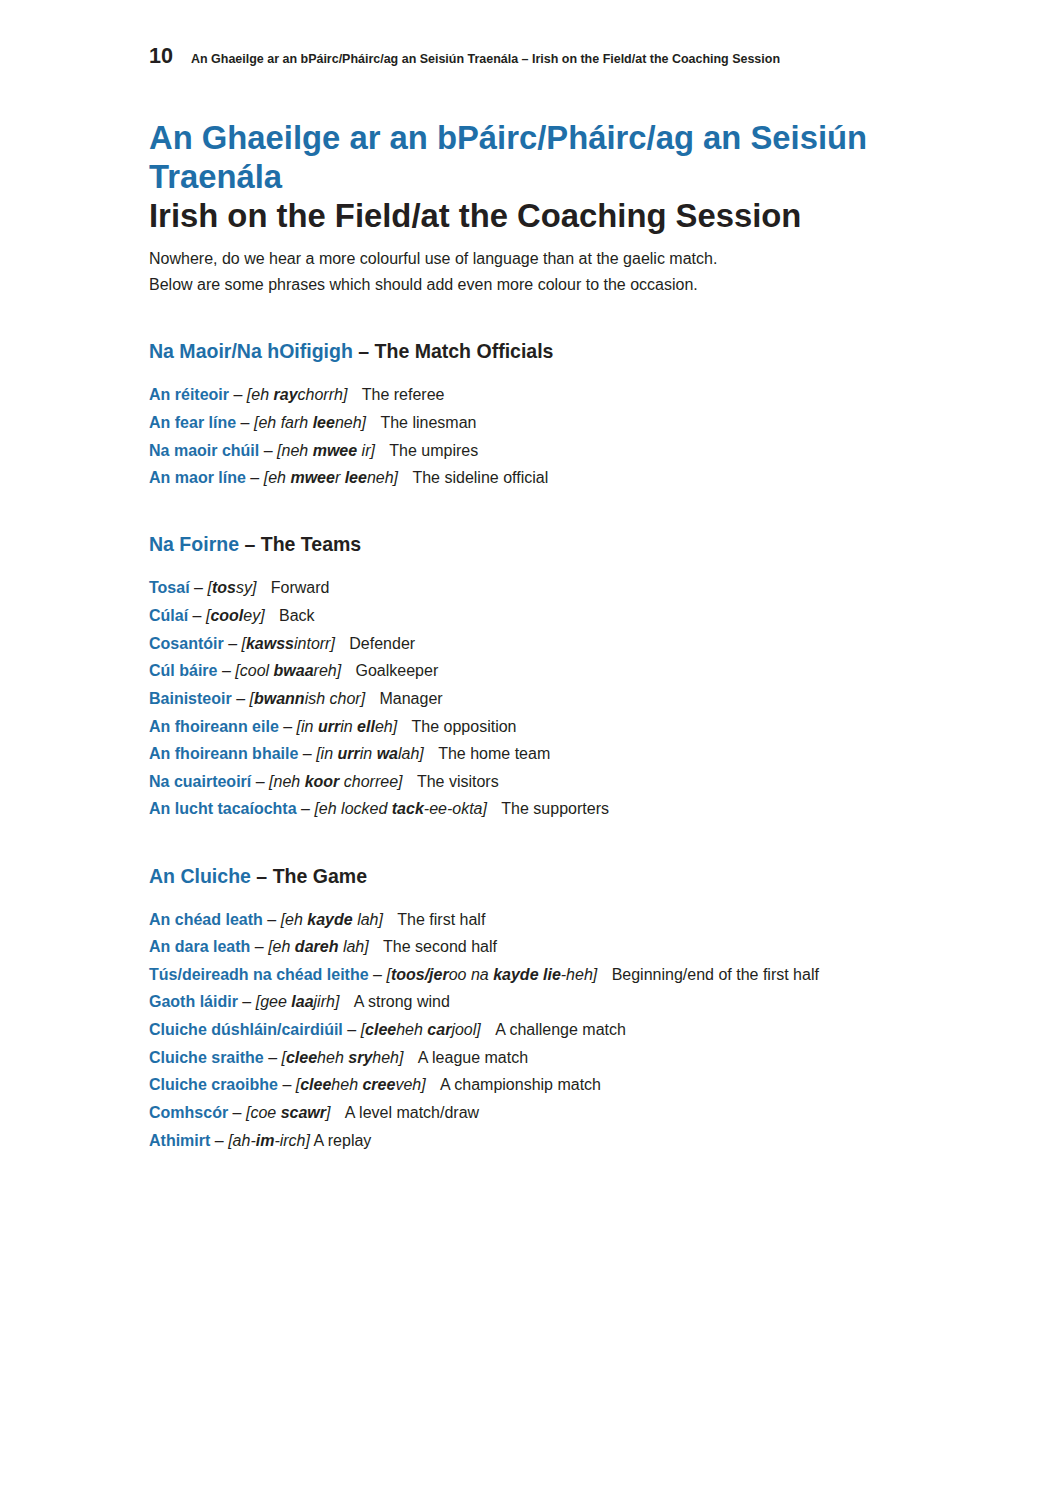10 An Ghaeilge ar an bPáirc/Pháirc/ag an Seisiún Traenála – Irish on the Field/at the Coaching Session
An Ghaeilge ar an bPáirc/Pháirc/ag an Seisiún Traenála Irish on the Field/at the Coaching Session
Nowhere, do we hear a more colourful use of language than at the gaelic match.
Below are some phrases which should add even more colour to the occasion.
Na Maoir/Na hOifigigh – The Match Officials
An réiteoir – [eh raychorrh] The referee
An fear líne – [eh farh leeneh] The linesman
Na maoir chúil – [neh mwee ir] The umpires
An maor líne – [eh mweer leeneh] The sideline official
Na Foirne – The Teams
Tosaí – [tossy] Forward
Cúlaí – [cooley] Back
Cosantóir – [kawssintorr] Defender
Cúl báire – [cool bwaareh] Goalkeeper
Bainisteoir – [bwannish chor] Manager
An fhoireann eile – [in urrin elleh] The opposition
An fhoireann bhaile – [in urrin walah] The home team
Na cuairteoirí – [neh koor chorree] The visitors
An lucht tacaíochta – [eh locked tack-ee-okta] The supporters
An Cluiche – The Game
An chéad leath – [eh kayde lah] The first half
An dara leath – [eh dareh lah] The second half
Tús/deireadh na chéad leithe – [toos/jeroo na kayde lie-heh] Beginning/end of the first half
Gaoth láidir – [gee laajirh] A strong wind
Cluiche dúshláin/cairdiúil – [cleeheh carjool] A challenge match
Cluiche sraithe – [cleeheh sryheh] A league match
Cluiche craoibhe – [cleeheh creeveh] A championship match
Comhscór – [coe scawr] A level match/draw
Athimirt – [ah-im-irch] A replay